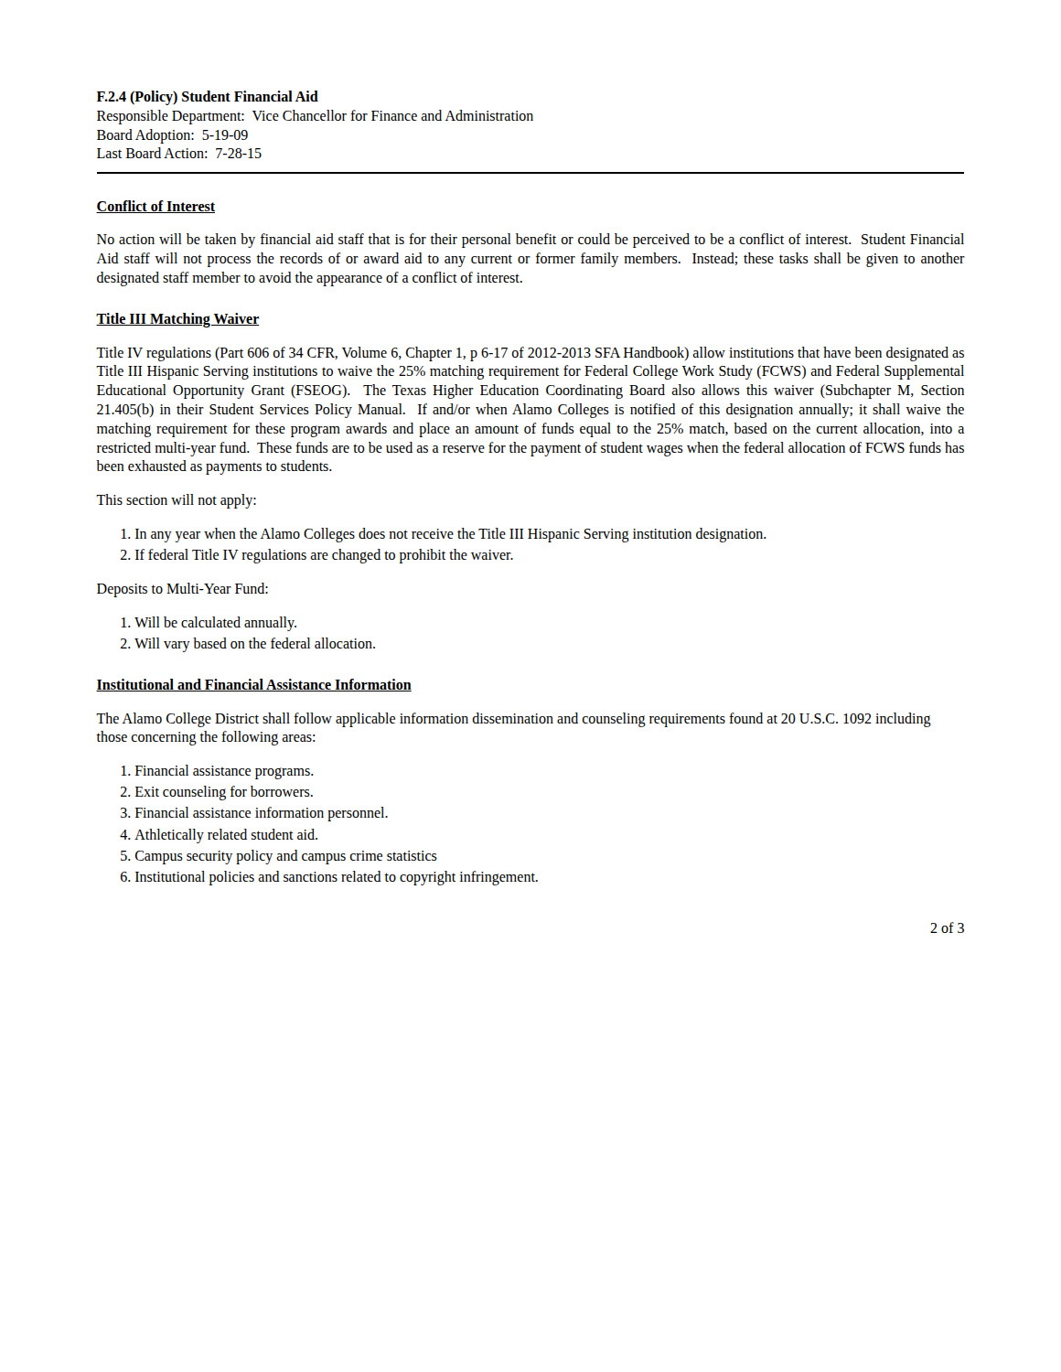F.2.4 (Policy) Student Financial Aid
Responsible Department: Vice Chancellor for Finance and Administration
Board Adoption: 5-19-09
Last Board Action: 7-28-15
Conflict of Interest
No action will be taken by financial aid staff that is for their personal benefit or could be perceived to be a conflict of interest. Student Financial Aid staff will not process the records of or award aid to any current or former family members. Instead; these tasks shall be given to another designated staff member to avoid the appearance of a conflict of interest.
Title III Matching Waiver
Title IV regulations (Part 606 of 34 CFR, Volume 6, Chapter 1, p 6-17 of 2012-2013 SFA Handbook) allow institutions that have been designated as Title III Hispanic Serving institutions to waive the 25% matching requirement for Federal College Work Study (FCWS) and Federal Supplemental Educational Opportunity Grant (FSEOG). The Texas Higher Education Coordinating Board also allows this waiver (Subchapter M, Section 21.405(b) in their Student Services Policy Manual. If and/or when Alamo Colleges is notified of this designation annually; it shall waive the matching requirement for these program awards and place an amount of funds equal to the 25% match, based on the current allocation, into a restricted multi-year fund. These funds are to be used as a reserve for the payment of student wages when the federal allocation of FCWS funds has been exhausted as payments to students.
This section will not apply:
In any year when the Alamo Colleges does not receive the Title III Hispanic Serving institution designation.
If federal Title IV regulations are changed to prohibit the waiver.
Deposits to Multi-Year Fund:
Will be calculated annually.
Will vary based on the federal allocation.
Institutional and Financial Assistance Information
The Alamo College District shall follow applicable information dissemination and counseling requirements found at 20 U.S.C. 1092 including those concerning the following areas:
Financial assistance programs.
Exit counseling for borrowers.
Financial assistance information personnel.
Athletically related student aid.
Campus security policy and campus crime statistics
Institutional policies and sanctions related to copyright infringement.
2 of 3